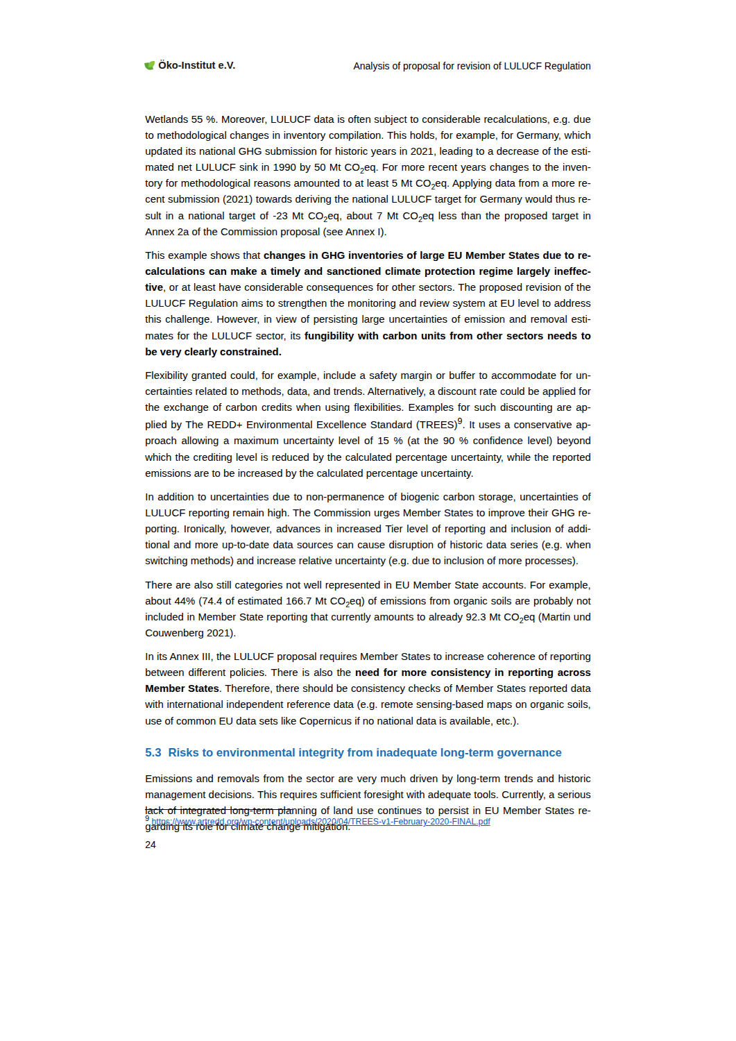Öko-Institut e.V.
Analysis of proposal for revision of LULUCF Regulation
Wetlands 55 %. Moreover, LULUCF data is often subject to considerable recalculations, e.g. due to methodological changes in inventory compilation. This holds, for example, for Germany, which updated its national GHG submission for historic years in 2021, leading to a decrease of the estimated net LULUCF sink in 1990 by 50 Mt CO2eq. For more recent years changes to the inventory for methodological reasons amounted to at least 5 Mt CO2eq. Applying data from a more recent submission (2021) towards deriving the national LULUCF target for Germany would thus result in a national target of -23 Mt CO2eq, about 7 Mt CO2eq less than the proposed target in Annex 2a of the Commission proposal (see Annex I).
This example shows that changes in GHG inventories of large EU Member States due to recalculations can make a timely and sanctioned climate protection regime largely ineffective, or at least have considerable consequences for other sectors. The proposed revision of the LULUCF Regulation aims to strengthen the monitoring and review system at EU level to address this challenge. However, in view of persisting large uncertainties of emission and removal estimates for the LULUCF sector, its fungibility with carbon units from other sectors needs to be very clearly constrained.
Flexibility granted could, for example, include a safety margin or buffer to accommodate for uncertainties related to methods, data, and trends. Alternatively, a discount rate could be applied for the exchange of carbon credits when using flexibilities. Examples for such discounting are applied by The REDD+ Environmental Excellence Standard (TREES)9. It uses a conservative approach allowing a maximum uncertainty level of 15 % (at the 90 % confidence level) beyond which the crediting level is reduced by the calculated percentage uncertainty, while the reported emissions are to be increased by the calculated percentage uncertainty.
In addition to uncertainties due to non-permanence of biogenic carbon storage, uncertainties of LULUCF reporting remain high. The Commission urges Member States to improve their GHG reporting. Ironically, however, advances in increased Tier level of reporting and inclusion of additional and more up-to-date data sources can cause disruption of historic data series (e.g. when switching methods) and increase relative uncertainty (e.g. due to inclusion of more processes).
There are also still categories not well represented in EU Member State accounts. For example, about 44% (74.4 of estimated 166.7 Mt CO2eq) of emissions from organic soils are probably not included in Member State reporting that currently amounts to already 92.3 Mt CO2eq (Martin und Couwenberg 2021).
In its Annex III, the LULUCF proposal requires Member States to increase coherence of reporting between different policies. There is also the need for more consistency in reporting across Member States. Therefore, there should be consistency checks of Member States reported data with international independent reference data (e.g. remote sensing-based maps on organic soils, use of common EU data sets like Copernicus if no national data is available, etc.).
5.3 Risks to environmental integrity from inadequate long-term governance
Emissions and removals from the sector are very much driven by long-term trends and historic management decisions. This requires sufficient foresight with adequate tools. Currently, a serious lack of integrated long-term planning of land use continues to persist in EU Member States regarding its role for climate change mitigation.
9 https://www.artredd.org/wp-content/uploads/2020/04/TREES-v1-February-2020-FINAL.pdf
24